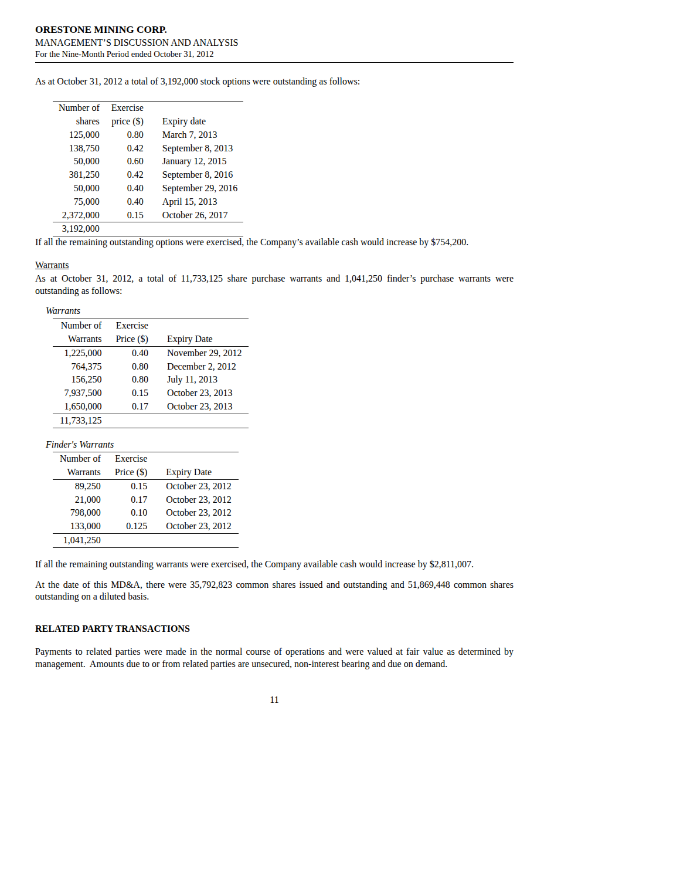ORESTONE MINING CORP.
MANAGEMENT’S DISCUSSION AND ANALYSIS
For the Nine-Month Period ended October 31, 2012
As at October 31, 2012 a total of 3,192,000 stock options were outstanding as follows:
| Number of | Exercise | |
| --- | --- | --- |
| shares | price ($) | Expiry date |
| 125,000 | 0.80 | March 7, 2013 |
| 138,750 | 0.42 | September 8, 2013 |
| 50,000 | 0.60 | January 12, 2015 |
| 381,250 | 0.42 | September 8, 2016 |
| 50,000 | 0.40 | September 29, 2016 |
| 75,000 | 0.40 | April 15, 2013 |
| 2,372,000 | 0.15 | October 26, 2017 |
| 3,192,000 | | |
If all the remaining outstanding options were exercised, the Company’s available cash would increase by $754,200.
Warrants
As at October 31, 2012, a total of 11,733,125 share purchase warrants and 1,041,250 finder’s purchase warrants were outstanding as follows:
Warrants
| Number of | Exercise | |
| --- | --- | --- |
| Warrants | Price ($) | Expiry Date |
| 1,225,000 | 0.40 | November 29, 2012 |
| 764,375 | 0.80 | December 2, 2012 |
| 156,250 | 0.80 | July 11, 2013 |
| 7,937,500 | 0.15 | October 23, 2013 |
| 1,650,000 | 0.17 | October 23, 2013 |
| 11,733,125 | | |
Finder's Warrants
| Number of | Exercise | |
| --- | --- | --- |
| Warrants | Price ($) | Expiry Date |
| 89,250 | 0.15 | October 23, 2012 |
| 21,000 | 0.17 | October 23, 2012 |
| 798,000 | 0.10 | October 23, 2012 |
| 133,000 | 0.125 | October 23, 2012 |
| 1,041,250 | | |
If all the remaining outstanding warrants were exercised, the Company available cash would increase by $2,811,007.
At the date of this MD&A, there were 35,792,823 common shares issued and outstanding and 51,869,448 common shares outstanding on a diluted basis.
RELATED PARTY TRANSACTIONS
Payments to related parties were made in the normal course of operations and were valued at fair value as determined by management. Amounts due to or from related parties are unsecured, non-interest bearing and due on demand.
11